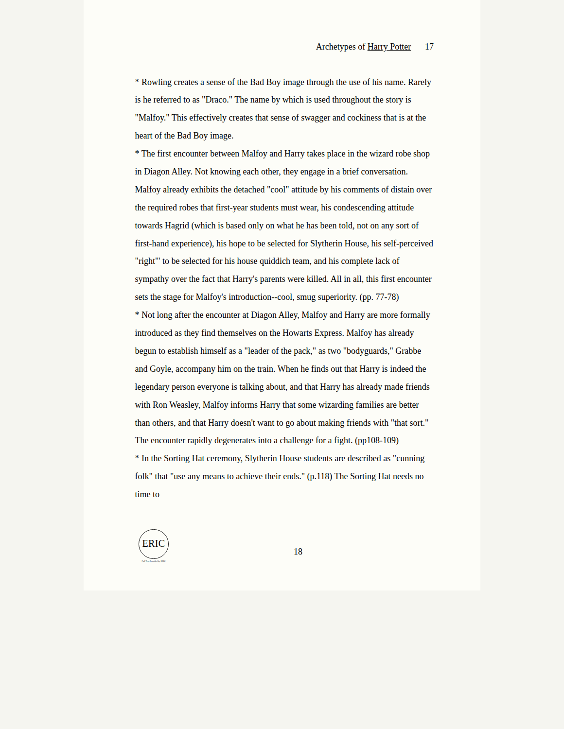Archetypes of Harry Potter 17
* Rowling creates a sense of the Bad Boy image through the use of his name. Rarely is he referred to as "Draco." The name by which is used throughout the story is "Malfoy." This effectively creates that sense of swagger and cockiness that is at the heart of the Bad Boy image.
* The first encounter between Malfoy and Harry takes place in the wizard robe shop in Diagon Alley. Not knowing each other, they engage in a brief conversation. Malfoy already exhibits the detached "cool" attitude by his comments of distain over the required robes that first-year students must wear, his condescending attitude towards Hagrid (which is based only on what he has been told, not on any sort of first-hand experience), his hope to be selected for Slytherin House, his self-perceived "right"' to be selected for his house quiddich team, and his complete lack of sympathy over the fact that Harry's parents were killed. All in all, this first encounter sets the stage for Malfoy's introduction--cool, smug superiority. (pp. 77-78)
* Not long after the encounter at Diagon Alley, Malfoy and Harry are more formally introduced as they find themselves on the Howarts Express. Malfoy has already begun to establish himself as a "leader of the pack," as two "bodyguards," Grabbe and Goyle, accompany him on the train. When he finds out that Harry is indeed the legendary person everyone is talking about, and that Harry has already made friends with Ron Weasley, Malfoy informs Harry that some wizarding families are better than others, and that Harry doesn't want to go about making friends with "that sort." The encounter rapidly degenerates into a challenge for a fight. (pp108-109)
* In the Sorting Hat ceremony, Slytherin House students are described as "cunning folk" that "use any means to achieve their ends." (p.118) The Sorting Hat needs no time to
ERIC
Full Text Provided by ERIC
18